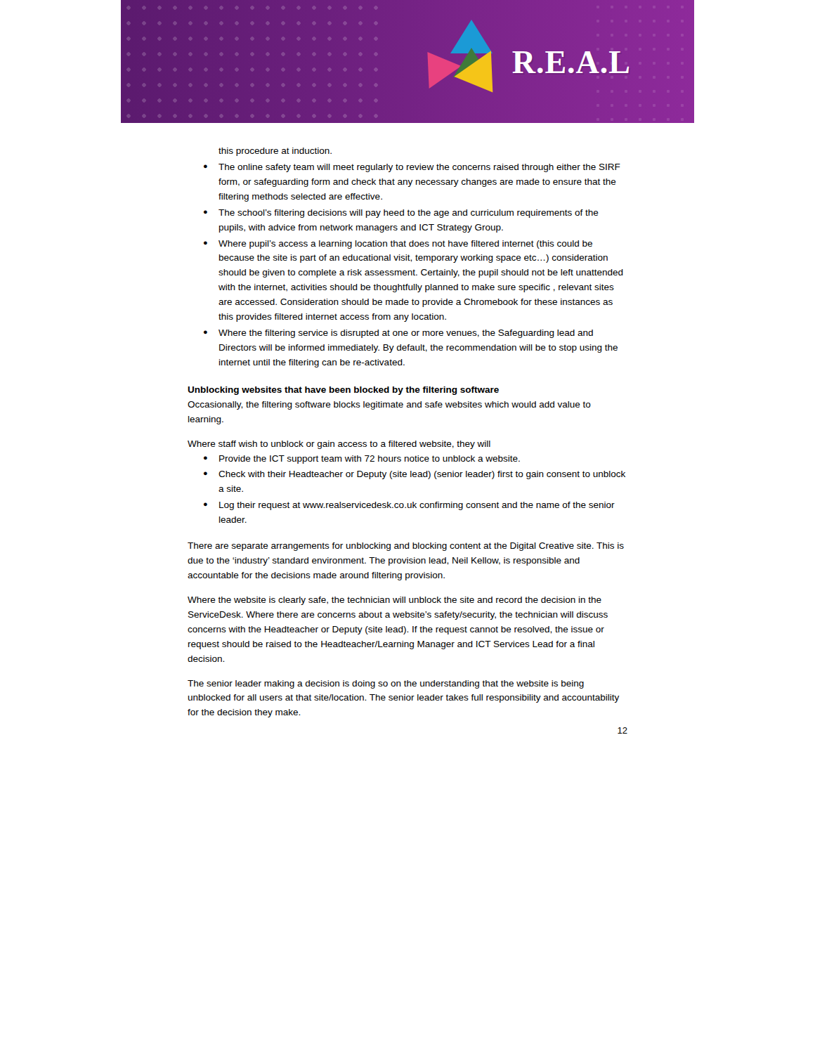R.E.A.L
this procedure at induction.
The online safety team will meet regularly to review the concerns raised through either the SIRF form, or safeguarding form and check that any necessary changes are made to ensure that the filtering methods selected are effective.
The school’s filtering decisions will pay heed to the age and curriculum requirements of the pupils, with advice from network managers and ICT Strategy Group.
Where pupil’s access a learning location that does not have filtered internet (this could be because the site is part of an educational visit, temporary working space etc…) consideration should be given to complete a risk assessment. Certainly, the pupil should not be left unattended with the internet, activities should be thoughtfully planned to make sure specific , relevant sites are accessed. Consideration should be made to provide a Chromebook for these instances as this provides filtered internet access from any location.
Where the filtering service is disrupted at one or more venues, the Safeguarding lead and Directors will be informed immediately. By default, the recommendation will be to stop using the internet until the filtering can be re-activated.
Unblocking websites that have been blocked by the filtering software
Occasionally, the filtering software blocks legitimate and safe websites which would add value to learning.
Where staff wish to unblock or gain access to a filtered website, they will
Provide the ICT support team with 72 hours notice to unblock a website.
Check with their Headteacher or Deputy (site lead) (senior leader) first to gain consent to unblock a site.
Log their request at www.realservicedesk.co.uk confirming consent and the name of the senior leader.
There are separate arrangements for unblocking and blocking content at the Digital Creative site. This is due to the ‘industry’ standard environment. The provision lead, Neil Kellow, is responsible and accountable for the decisions made around filtering provision.
Where the website is clearly safe, the technician will unblock the site and record the decision in the ServiceDesk. Where there are concerns about a website’s safety/security, the technician will discuss concerns with the Headteacher or Deputy (site lead). If the request cannot be resolved, the issue or request should be raised to the Headteacher/Learning Manager and ICT Services Lead for a final decision.
The senior leader making a decision is doing so on the understanding that the website is being unblocked for all users at that site/location. The senior leader takes full responsibility and accountability for the decision they make.
12